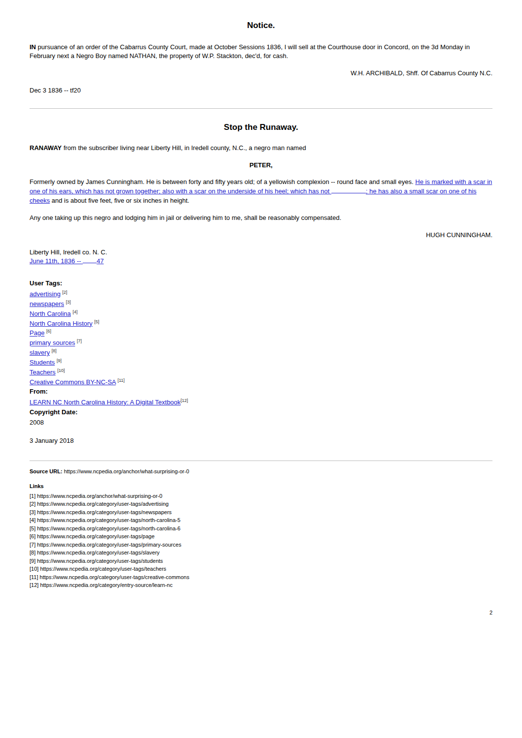Notice.
IN pursuance of an order of the Cabarrus County Court, made at October Sessions 1836, I will sell at the Courthouse door in Concord, on the 3d Monday in February next a Negro Boy named NATHAN, the property of W.P. Stackton, dec'd, for cash.
W.H. ARCHIBALD, Shff. Of Cabarrus County N.C.
Dec 3 1836 -- tf20
Stop the Runaway.
RANAWAY from the subscriber living near Liberty Hill, in Iredell county, N.C., a negro man named
PETER,
Formerly owned by James Cunningham. He is between forty and fifty years old; of a yellowish complexion -- round face and small eyes. He is marked with a scar in one of his ears, which has not grown together; also with a scar on the underside of his heel; which has not ; he has also a small scar on one of his cheeks and is about five feet, five or six inches in height.
Any one taking up this negro and lodging him in jail or delivering him to me, shall be reasonably compensated.
HUGH CUNNINGHAM.
Liberty Hill, Iredell co. N. C.
June 11th, 1836 -- 47
User Tags:
advertising [2]
newspapers [3]
North Carolina [4]
North Carolina History [5]
Page [6]
primary sources [7]
slavery [8]
Students [9]
Teachers [10]
Creative Commons BY-NC-SA [11]
From:
LEARN NC North Carolina History: A Digital Textbook[12]
Copyright Date:
2008
3 January 2018
Source URL: https://www.ncpedia.org/anchor/what-surprising-or-0
Links [1] https://www.ncpedia.org/anchor/what-surprising-or-0
[2] https://www.ncpedia.org/category/user-tags/advertising
[3] https://www.ncpedia.org/category/user-tags/newspapers
[4] https://www.ncpedia.org/category/user-tags/north-carolina-5
[5] https://www.ncpedia.org/category/user-tags/north-carolina-6
[6] https://www.ncpedia.org/category/user-tags/page
[7] https://www.ncpedia.org/category/user-tags/primary-sources
[8] https://www.ncpedia.org/category/user-tags/slavery
[9] https://www.ncpedia.org/category/user-tags/students
[10] https://www.ncpedia.org/category/user-tags/teachers
[11] https://www.ncpedia.org/category/user-tags/creative-commons
[12] https://www.ncpedia.org/category/entry-source/learn-nc
2